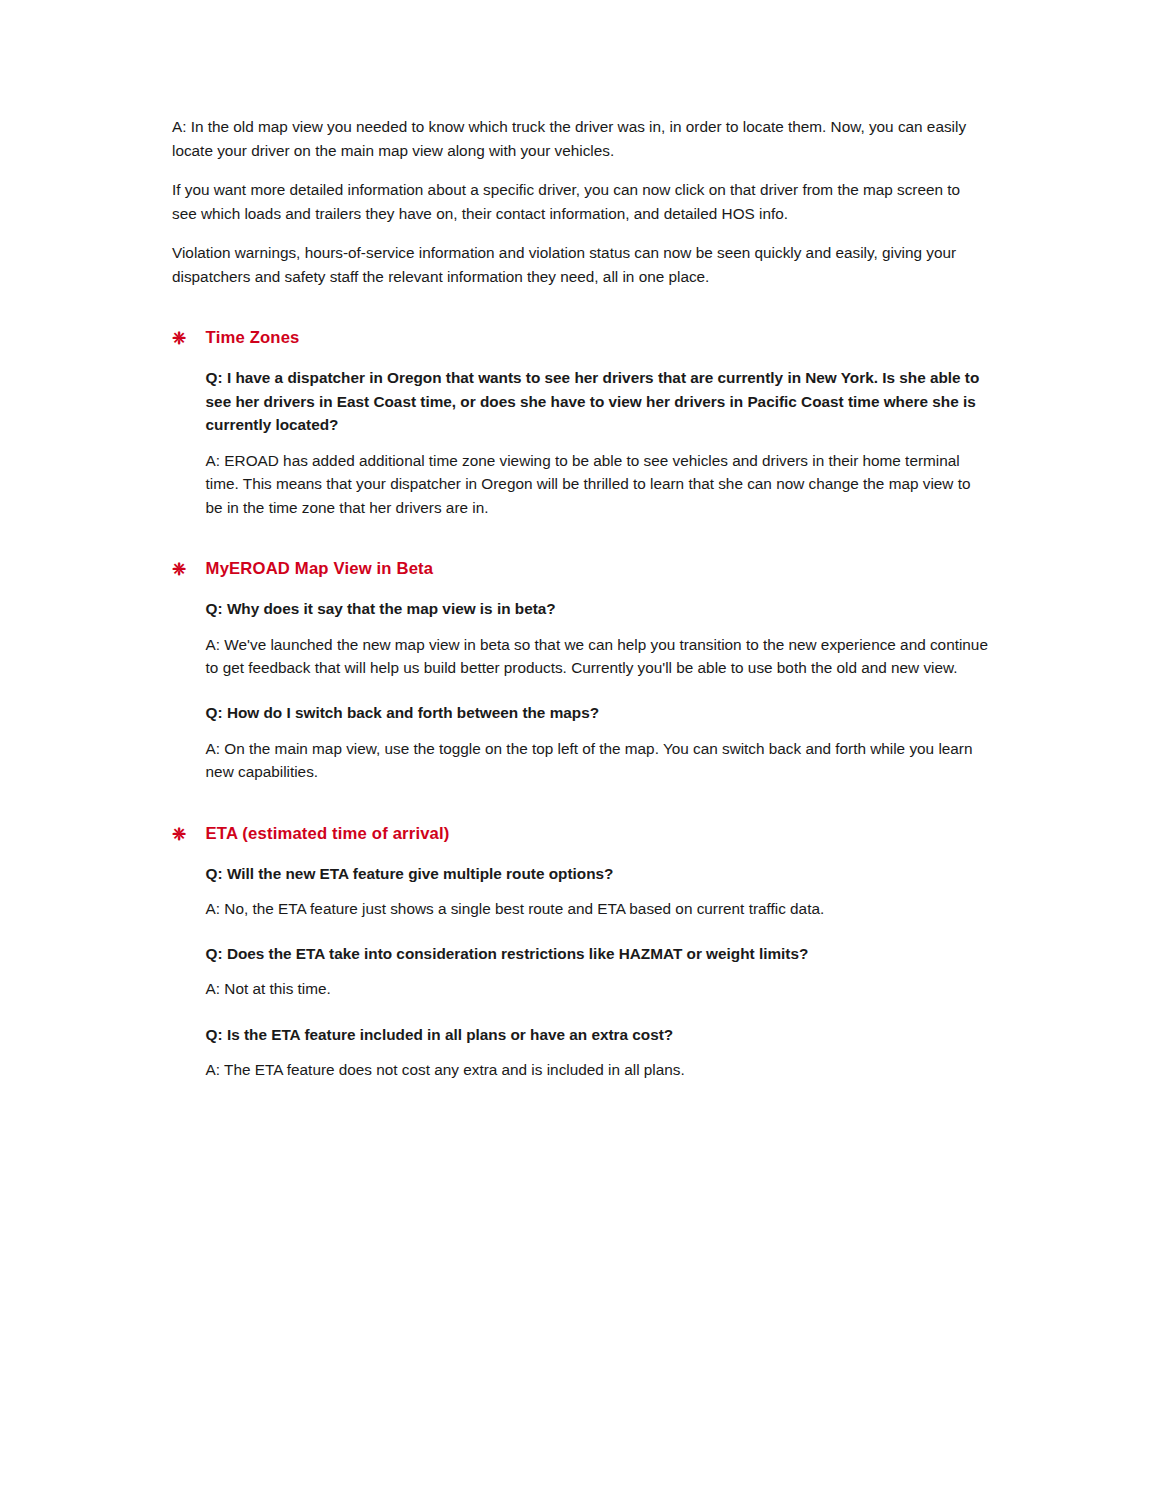A: In the old map view you needed to know which truck the driver was in, in order to locate them. Now, you can easily locate your driver on the main map view along with your vehicles.
If you want more detailed information about a specific driver, you can now click on that driver from the map screen to see which loads and trailers they have on, their contact information, and detailed HOS info.
Violation warnings, hours-of-service information and violation status can now be seen quickly and easily, giving your dispatchers and safety staff the relevant information they need, all in one place.
Time Zones
Q: I have a dispatcher in Oregon that wants to see her drivers that are currently in New York. Is she able to see her drivers in East Coast time, or does she have to view her drivers in Pacific Coast time where she is currently located?
A: EROAD has added additional time zone viewing to be able to see vehicles and drivers in their home terminal time. This means that your dispatcher in Oregon will be thrilled to learn that she can now change the map view to be in the time zone that her drivers are in.
MyEROAD Map View in Beta
Q: Why does it say that the map view is in beta?
A: We've launched the new map view in beta so that we can help you transition to the new experience and continue to get feedback that will help us build better products. Currently you'll be able to use both the old and new view.
Q: How do I switch back and forth between the maps?
A: On the main map view, use the toggle on the top left of the map. You can switch back and forth while you learn new capabilities.
ETA (estimated time of arrival)
Q: Will the new ETA feature give multiple route options?
A: No, the ETA feature just shows a single best route and ETA based on current traffic data.
Q: Does the ETA take into consideration restrictions like HAZMAT or weight limits?
A: Not at this time.
Q: Is the ETA feature included in all plans or have an extra cost?
A: The ETA feature does not cost any extra and is included in all plans.